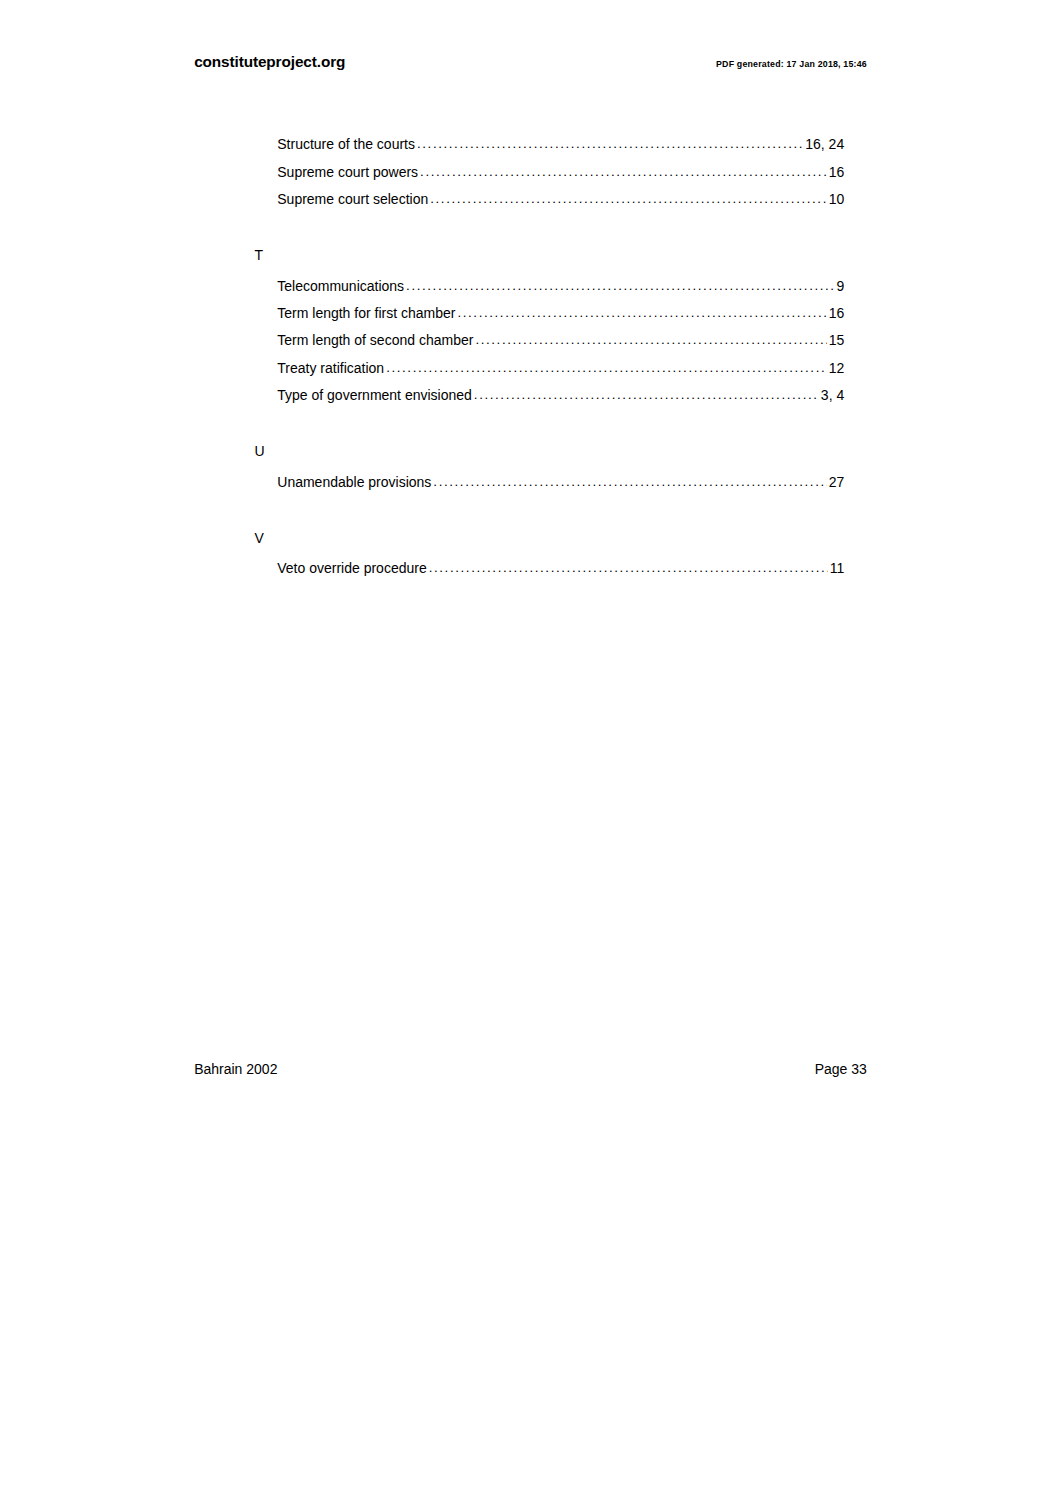constituteproject.org
PDF generated: 17 Jan 2018, 15:46
Structure of the courts................................................................................................... 16, 24
Supreme court powers................................................................................................... 16
Supreme court selection................................................................................................... 10
T
Telecommunications................................................................................................... 9
Term length for first chamber................................................................................................... 16
Term length of second chamber................................................................................................... 15
Treaty ratification................................................................................................... 12
Type of government envisioned................................................................................................... 3, 4
U
Unamendable provisions................................................................................................... 27
V
Veto override procedure................................................................................................... 11
Bahrain 2002
Page 33